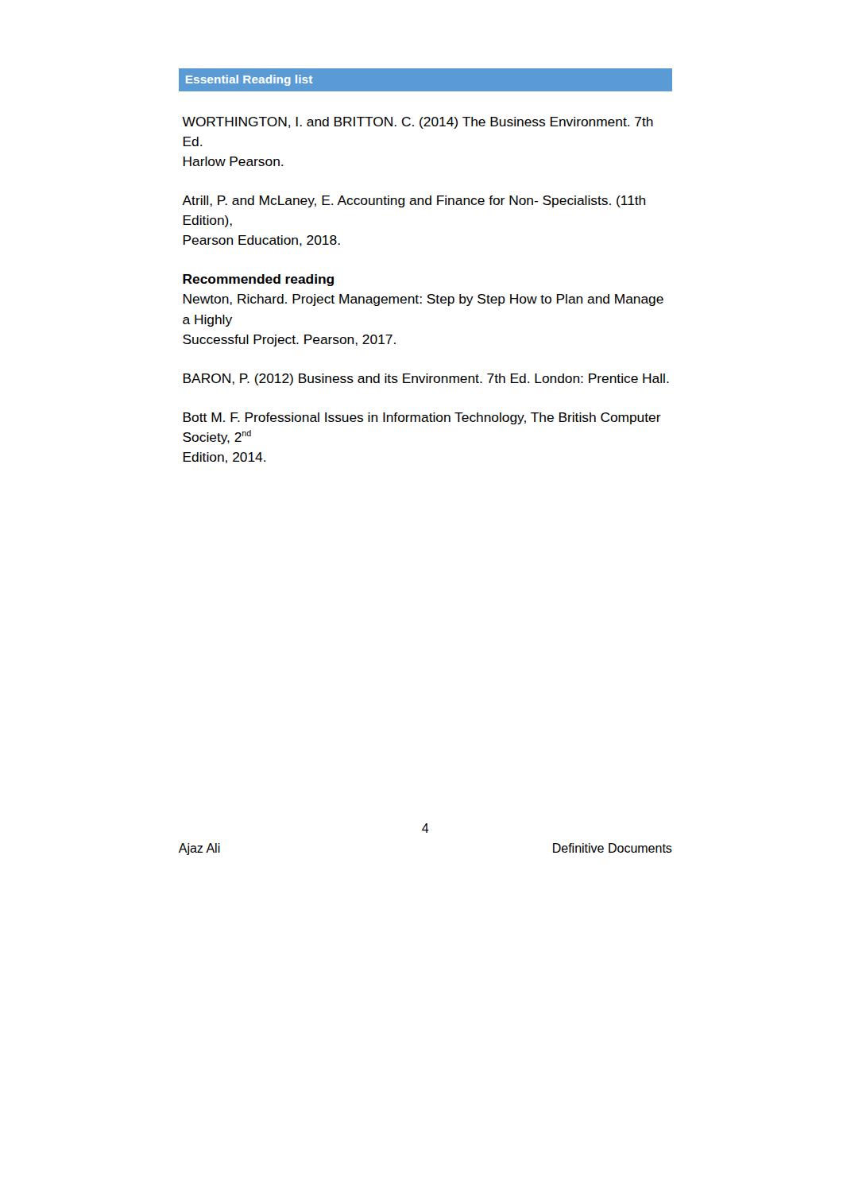Essential Reading list
WORTHINGTON, I. and BRITTON. C. (2014) The Business Environment. 7th Ed.
Harlow Pearson.
Atrill, P. and McLaney, E. Accounting and Finance for Non- Specialists. (11th Edition),
Pearson Education, 2018.
Recommended reading
Newton, Richard. Project Management: Step by Step How to Plan and Manage a Highly
Successful Project. Pearson, 2017.
BARON, P. (2012) Business and its Environment. 7th Ed. London: Prentice Hall.
Bott M. F. Professional Issues in Information Technology, The British Computer Society, 2nd
Edition, 2014.
4
Ajaz Ali
Definitive Documents